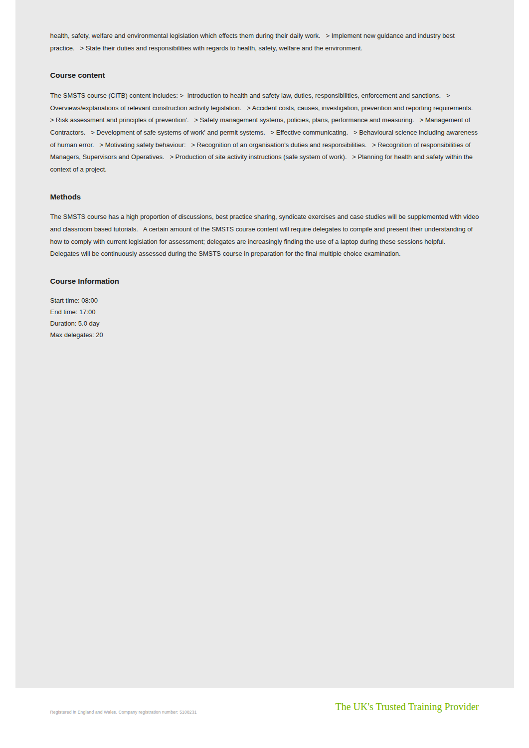health, safety, welfare and environmental legislation which effects them during their daily work. > Implement new guidance and industry best practice. > State their duties and responsibilities with regards to health, safety, welfare and the environment.
Course content
The SMSTS course (CITB) content includes: > Introduction to health and safety law, duties, responsibilities, enforcement and sanctions. > Overviews/explanations of relevant construction activity legislation. > Accident costs, causes, investigation, prevention and reporting requirements. > Risk assessment and principles of prevention'. > Safety management systems, policies, plans, performance and measuring. > Management of Contractors. > Development of safe systems of work' and permit systems. > Effective communicating. > Behavioural science including awareness of human error. > Motivating safety behaviour: > Recognition of an organisation's duties and responsibilities. > Recognition of responsibilities of Managers, Supervisors and Operatives. > Production of site activity instructions (safe system of work). > Planning for health and safety within the context of a project.
Methods
The SMSTS course has a high proportion of discussions, best practice sharing, syndicate exercises and case studies will be supplemented with video and classroom based tutorials. A certain amount of the SMSTS course content will require delegates to compile and present their understanding of how to comply with current legislation for assessment; delegates are increasingly finding the use of a laptop during these sessions helpful. Delegates will be continuously assessed during the SMSTS course in preparation for the final multiple choice examination.
Course Information
Start time: 08:00
End time: 17:00
Duration: 5.0 day
Max delegates: 20
Registered in England and Wales. Company registration number: 5108231
The UK's Trusted Training Provider